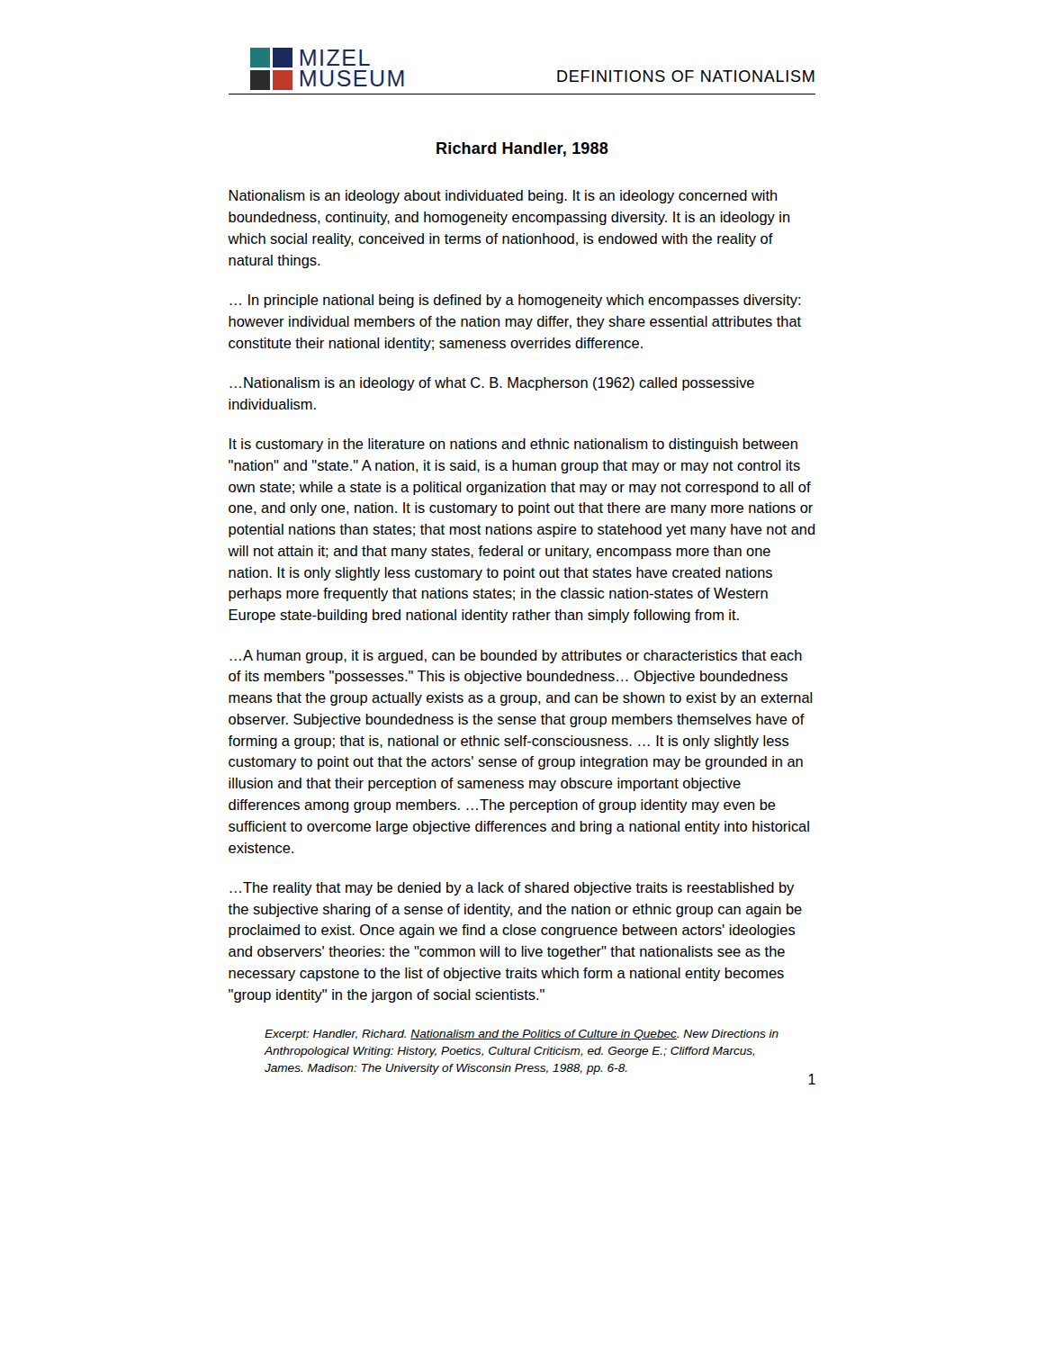MIZEL MUSEUM
DEFINITIONS OF NATIONALISM
Richard Handler, 1988
Nationalism is an ideology about individuated being. It is an ideology concerned with boundedness, continuity, and homogeneity encompassing diversity. It is an ideology in which social reality, conceived in terms of nationhood, is endowed with the reality of natural things.
… In principle national being is defined by a homogeneity which encompasses diversity: however individual members of the nation may differ, they share essential attributes that constitute their national identity; sameness overrides difference.
…Nationalism is an ideology of what C. B. Macpherson (1962) called possessive individualism.
It is customary in the literature on nations and ethnic nationalism to distinguish between "nation" and "state." A nation, it is said, is a human group that may or may not control its own state; while a state is a political organization that may or may not correspond to all of one, and only one, nation. It is customary to point out that there are many more nations or potential nations than states; that most nations aspire to statehood yet many have not and will not attain it; and that many states, federal or unitary, encompass more than one nation. It is only slightly less customary to point out that states have created nations perhaps more frequently that nations states; in the classic nation-states of Western Europe state-building bred national identity rather than simply following from it.
…A human group, it is argued, can be bounded by attributes or characteristics that each of its members "possesses." This is objective boundedness… Objective boundedness means that the group actually exists as a group, and can be shown to exist by an external observer. Subjective boundedness is the sense that group members themselves have of forming a group; that is, national or ethnic self-consciousness. … It is only slightly less customary to point out that the actors' sense of group integration may be grounded in an illusion and that their perception of sameness may obscure important objective differences among group members. …The perception of group identity may even be sufficient to overcome large objective differences and bring a national entity into historical existence.
…The reality that may be denied by a lack of shared objective traits is reestablished by the subjective sharing of a sense of identity, and the nation or ethnic group can again be proclaimed to exist. Once again we find a close congruence between actors' ideologies and observers' theories: the "common will to live together" that nationalists see as the necessary capstone to the list of objective traits which form a national entity becomes "group identity" in the jargon of social scientists."
Excerpt: Handler, Richard. Nationalism and the Politics of Culture in Quebec. New Directions in Anthropological Writing: History, Poetics, Cultural Criticism, ed. George E.; Clifford Marcus, James. Madison: The University of Wisconsin Press, 1988, pp. 6-8.
1